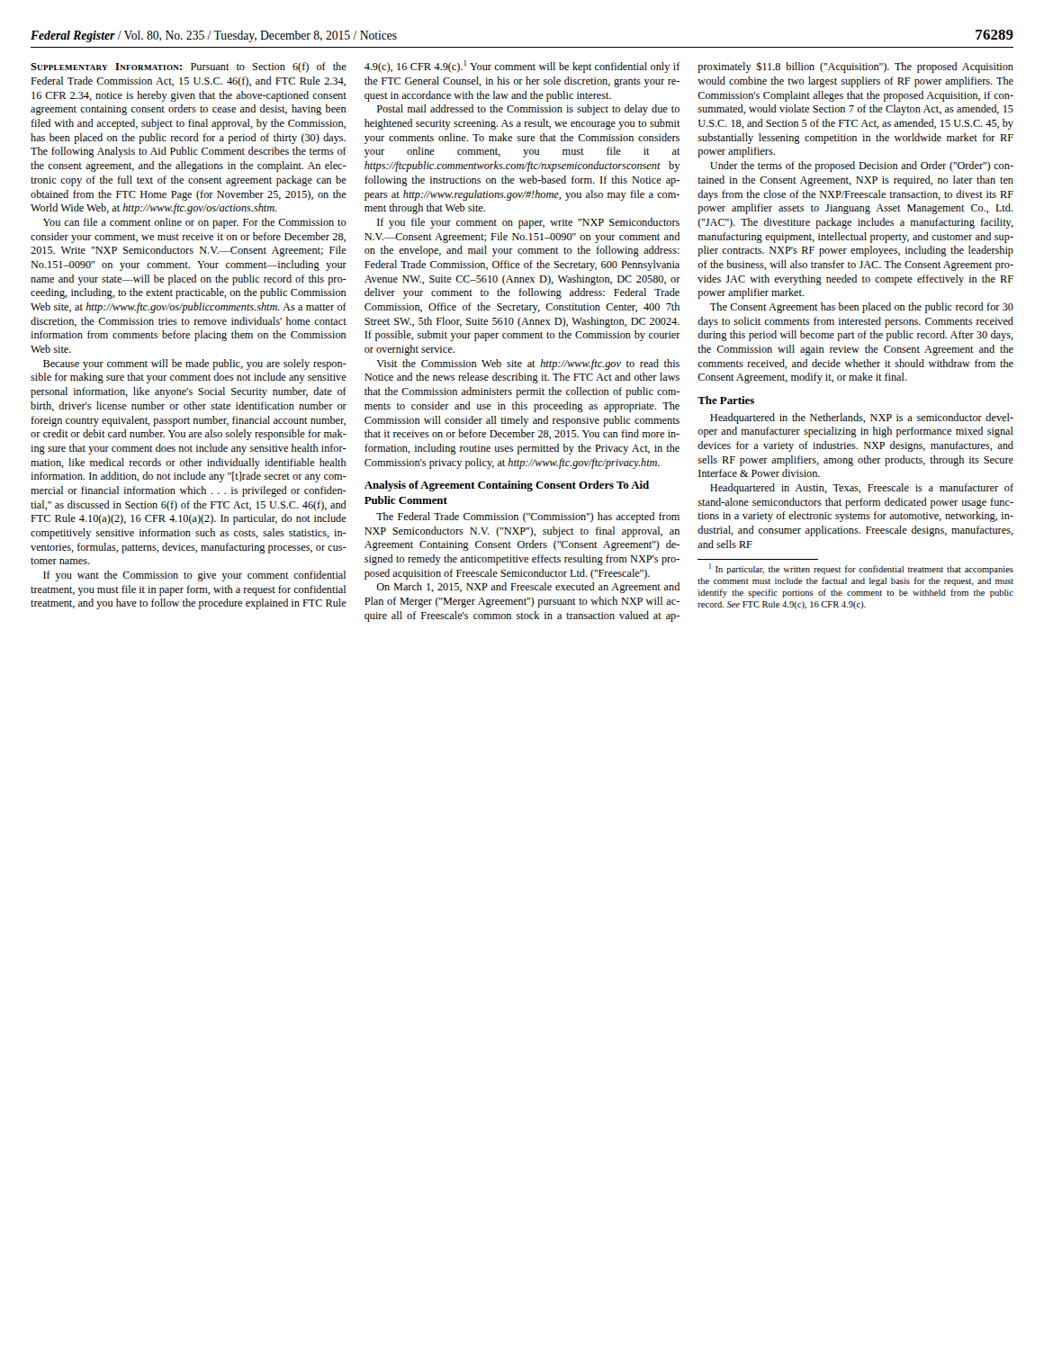Federal Register / Vol. 80, No. 235 / Tuesday, December 8, 2015 / Notices
76289
Supplementary Information: Pursuant to Section 6(f) of the Federal Trade Commission Act, 15 U.S.C. 46(f), and FTC Rule 2.34, 16 CFR 2.34, notice is hereby given that the above-captioned consent agreement containing consent orders to cease and desist, having been filed with and accepted, subject to final approval, by the Commission, has been placed on the public record for a period of thirty (30) days. The following Analysis to Aid Public Comment describes the terms of the consent agreement, and the allegations in the complaint. An electronic copy of the full text of the consent agreement package can be obtained from the FTC Home Page (for November 25, 2015), on the World Wide Web, at http://www.ftc.gov/os/actions.shtm.
You can file a comment online or on paper. For the Commission to consider your comment, we must receive it on or before December 28, 2015. Write ''NXP Semiconductors N.V.—Consent Agreement; File No.151–0090'' on your comment. Your comment—including your name and your state—will be placed on the public record of this proceeding, including, to the extent practicable, on the public Commission Web site, at http://www.ftc.gov/os/publiccomments.shtm. As a matter of discretion, the Commission tries to remove individuals' home contact information from comments before placing them on the Commission Web site.
Because your comment will be made public, you are solely responsible for making sure that your comment does not include any sensitive personal information, like anyone's Social Security number, date of birth, driver's license number or other state identification number or foreign country equivalent, passport number, financial account number, or credit or debit card number. You are also solely responsible for making sure that your comment does not include any sensitive health information, like medical records or other individually identifiable health information. In addition, do not include any ''[t]rade secret or any commercial or financial information which . . . is privileged or confidential,'' as discussed in Section 6(f) of the FTC Act, 15 U.S.C. 46(f), and FTC Rule 4.10(a)(2), 16 CFR 4.10(a)(2). In particular, do not include competitively sensitive information such as costs, sales statistics, inventories, formulas, patterns, devices, manufacturing processes, or customer names.
If you want the Commission to give your comment confidential treatment, you must file it in paper form, with a request for confidential treatment, and you have to follow the procedure explained in FTC Rule 4.9(c), 16 CFR 4.9(c).1 Your comment will be kept confidential only if the FTC General Counsel, in his or her sole discretion, grants your request in accordance with the law and the public interest.
Postal mail addressed to the Commission is subject to delay due to heightened security screening. As a result, we encourage you to submit your comments online. To make sure that the Commission considers your online comment, you must file it at https://ftcpublic.commentworks.com/ftc/nxpsemiconductorsconsent by following the instructions on the web-based form. If this Notice appears at http://www.regulations.gov/#!home, you also may file a comment through that Web site.
If you file your comment on paper, write ''NXP Semiconductors N.V.—Consent Agreement; File No.151–0090'' on your comment and on the envelope, and mail your comment to the following address: Federal Trade Commission, Office of the Secretary, 600 Pennsylvania Avenue NW., Suite CC–5610 (Annex D), Washington, DC 20580, or deliver your comment to the following address: Federal Trade Commission, Office of the Secretary, Constitution Center, 400 7th Street SW., 5th Floor, Suite 5610 (Annex D), Washington, DC 20024. If possible, submit your paper comment to the Commission by courier or overnight service.
Visit the Commission Web site at http://www.ftc.gov to read this Notice and the news release describing it. The FTC Act and other laws that the Commission administers permit the collection of public comments to consider and use in this proceeding as appropriate. The Commission will consider all timely and responsive public comments that it receives on or before December 28, 2015. You can find more information, including routine uses permitted by the Privacy Act, in the Commission's privacy policy, at http://www.ftc.gov/ftc/privacy.htm.
Analysis of Agreement Containing Consent Orders To Aid Public Comment
The Federal Trade Commission (''Commission'') has accepted from NXP Semiconductors N.V. (''NXP''), subject to final approval, an Agreement Containing Consent Orders (''Consent Agreement'') designed to remedy the anticompetitive effects resulting from NXP's proposed acquisition of Freescale Semiconductor Ltd. (''Freescale'').
On March 1, 2015, NXP and Freescale executed an Agreement and Plan of Merger (''Merger Agreement'') pursuant to which NXP will acquire all of Freescale's common stock in a transaction valued at approximately $11.8 billion (''Acquisition''). The proposed Acquisition would combine the two largest suppliers of RF power amplifiers. The Commission's Complaint alleges that the proposed Acquisition, if consummated, would violate Section 7 of the Clayton Act, as amended, 15 U.S.C. 18, and Section 5 of the FTC Act, as amended, 15 U.S.C. 45, by substantially lessening competition in the worldwide market for RF power amplifiers.
Under the terms of the proposed Decision and Order (''Order'') contained in the Consent Agreement, NXP is required, no later than ten days from the close of the NXP/Freescale transaction, to divest its RF power amplifier assets to Jianguang Asset Management Co., Ltd. (''JAC''). The divestiture package includes a manufacturing facility, manufacturing equipment, intellectual property, and customer and supplier contracts. NXP's RF power employees, including the leadership of the business, will also transfer to JAC. The Consent Agreement provides JAC with everything needed to compete effectively in the RF power amplifier market.
The Consent Agreement has been placed on the public record for 30 days to solicit comments from interested persons. Comments received during this period will become part of the public record. After 30 days, the Commission will again review the Consent Agreement and the comments received, and decide whether it should withdraw from the Consent Agreement, modify it, or make it final.
The Parties
Headquartered in the Netherlands, NXP is a semiconductor developer and manufacturer specializing in high performance mixed signal devices for a variety of industries. NXP designs, manufactures, and sells RF power amplifiers, among other products, through its Secure Interface & Power division.
Headquartered in Austin, Texas, Freescale is a manufacturer of stand-alone semiconductors that perform dedicated power usage functions in a variety of electronic systems for automotive, networking, industrial, and consumer applications. Freescale designs, manufactures, and sells RF
1 In particular, the written request for confidential treatment that accompanies the comment must include the factual and legal basis for the request, and must identify the specific portions of the comment to be withheld from the public record. See FTC Rule 4.9(c), 16 CFR 4.9(c).